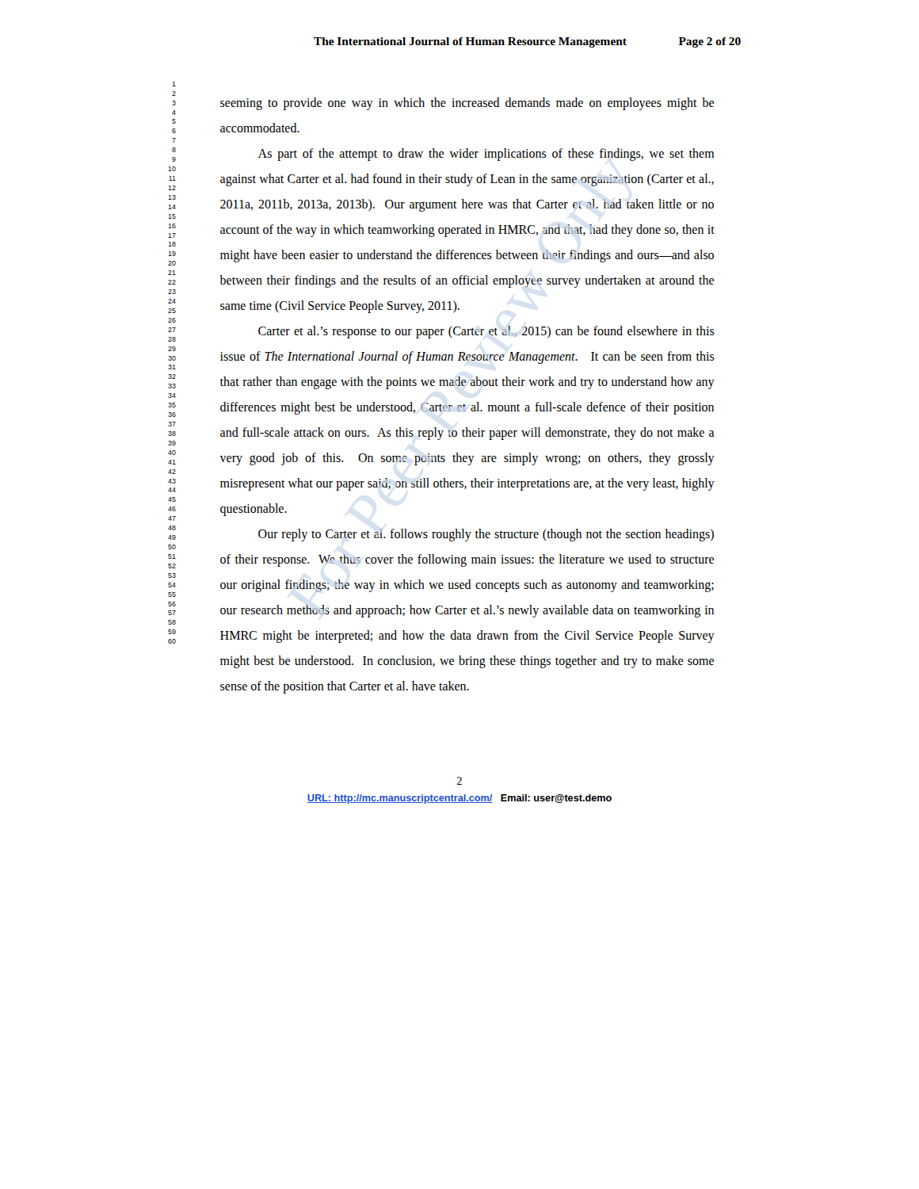The International Journal of Human Resource Management Page 2 of 20
1
2
3
4
5
6
7
8
9
10
11
12
13
14
15
16
17
18
19
20
21
22
23
24
25
26
27
28
29
30
31
32
33
34
35
36
37
38
39
40
41
42
43
44
45
46
47
48
49
50
51
52
53
54
55
56
57
58
59
60
For Peer Review Only
seeming to provide one way in which the increased demands made on employees might be accommodated.
As part of the attempt to draw the wider implications of these findings, we set them against what Carter et al. had found in their study of Lean in the same organization (Carter et al., 2011a, 2011b, 2013a, 2013b). Our argument here was that Carter et al. had taken little or no account of the way in which teamworking operated in HMRC, and that, had they done so, then it might have been easier to understand the differences between their findings and ours—and also between their findings and the results of an official employee survey undertaken at around the same time (Civil Service People Survey, 2011).
Carter et al.’s response to our paper (Carter et al., 2015) can be found elsewhere in this issue of The International Journal of Human Resource Management. It can be seen from this that rather than engage with the points we made about their work and try to understand how any differences might best be understood, Carter et al. mount a full-scale defence of their position and full-scale attack on ours. As this reply to their paper will demonstrate, they do not make a very good job of this. On some points they are simply wrong; on others, they grossly misrepresent what our paper said; on still others, their interpretations are, at the very least, highly questionable.
Our reply to Carter et al. follows roughly the structure (though not the section headings) of their response. We thus cover the following main issues: the literature we used to structure our original findings; the way in which we used concepts such as autonomy and teamworking; our research methods and approach; how Carter et al.’s newly available data on teamworking in HMRC might be interpreted; and how the data drawn from the Civil Service People Survey might best be understood. In conclusion, we bring these things together and try to make some sense of the position that Carter et al. have taken.
2
URL: http://mc.manuscriptcentral.com/ Email: user@test.demo